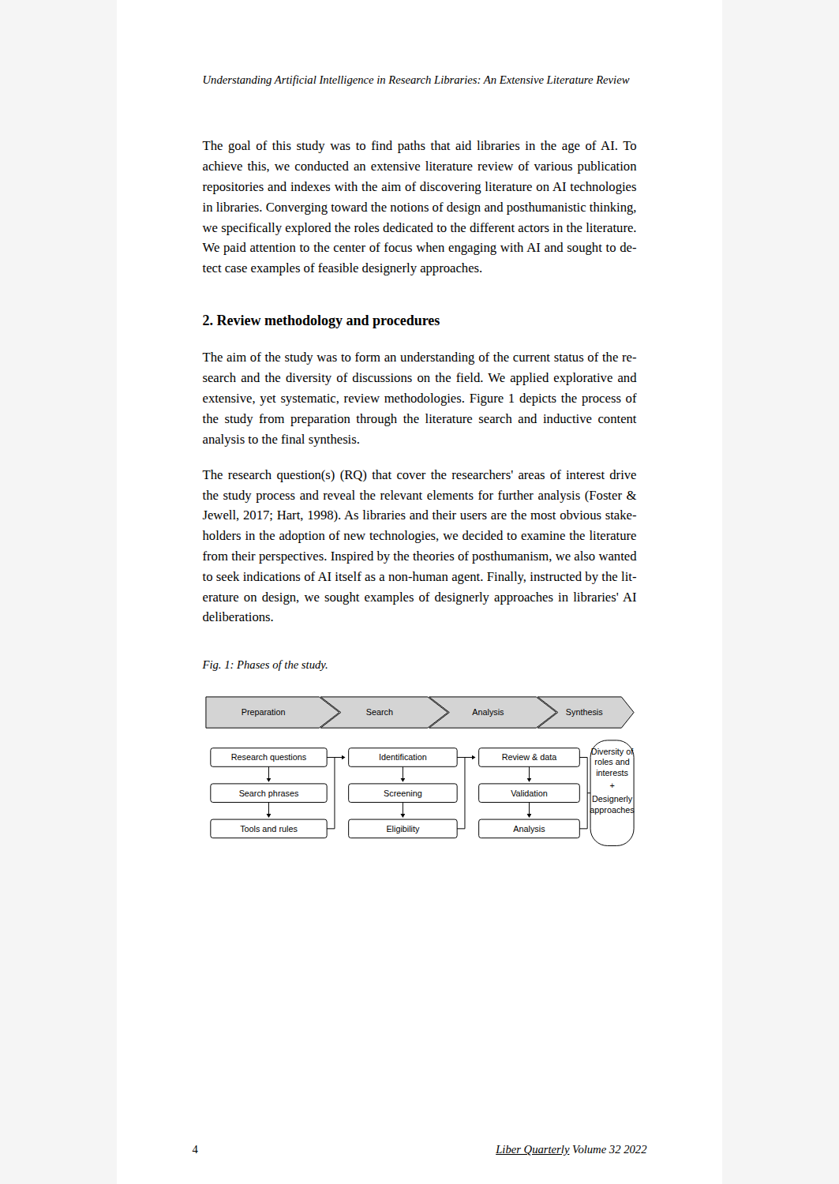Understanding Artificial Intelligence in Research Libraries: An Extensive Literature Review
The goal of this study was to find paths that aid libraries in the age of AI. To achieve this, we conducted an extensive literature review of various publication repositories and indexes with the aim of discovering literature on AI technologies in libraries. Converging toward the notions of design and posthumanistic thinking, we specifically explored the roles dedicated to the different actors in the literature. We paid attention to the center of focus when engaging with AI and sought to detect case examples of feasible designerly approaches.
2. Review methodology and procedures
The aim of the study was to form an understanding of the current status of the research and the diversity of discussions on the field. We applied explorative and extensive, yet systematic, review methodologies. Figure 1 depicts the process of the study from preparation through the literature search and inductive content analysis to the final synthesis.
The research question(s) (RQ) that cover the researchers' areas of interest drive the study process and reveal the relevant elements for further analysis (Foster & Jewell, 2017; Hart, 1998). As libraries and their users are the most obvious stakeholders in the adoption of new technologies, we decided to examine the literature from their perspectives. Inspired by the theories of posthumanism, we also wanted to seek indications of AI itself as a non-human agent. Finally, instructed by the literature on design, we sought examples of designerly approaches in libraries' AI deliberations.
Fig. 1: Phases of the study.
Preparation Search Analysis Synthesis Research questions Search phrases Tools and rules Identification Screening Eligibility Review & data Validation Analysis Diversity of roles and interests + Designerly approaches
4 Liber Quarterly Volume 32 2022